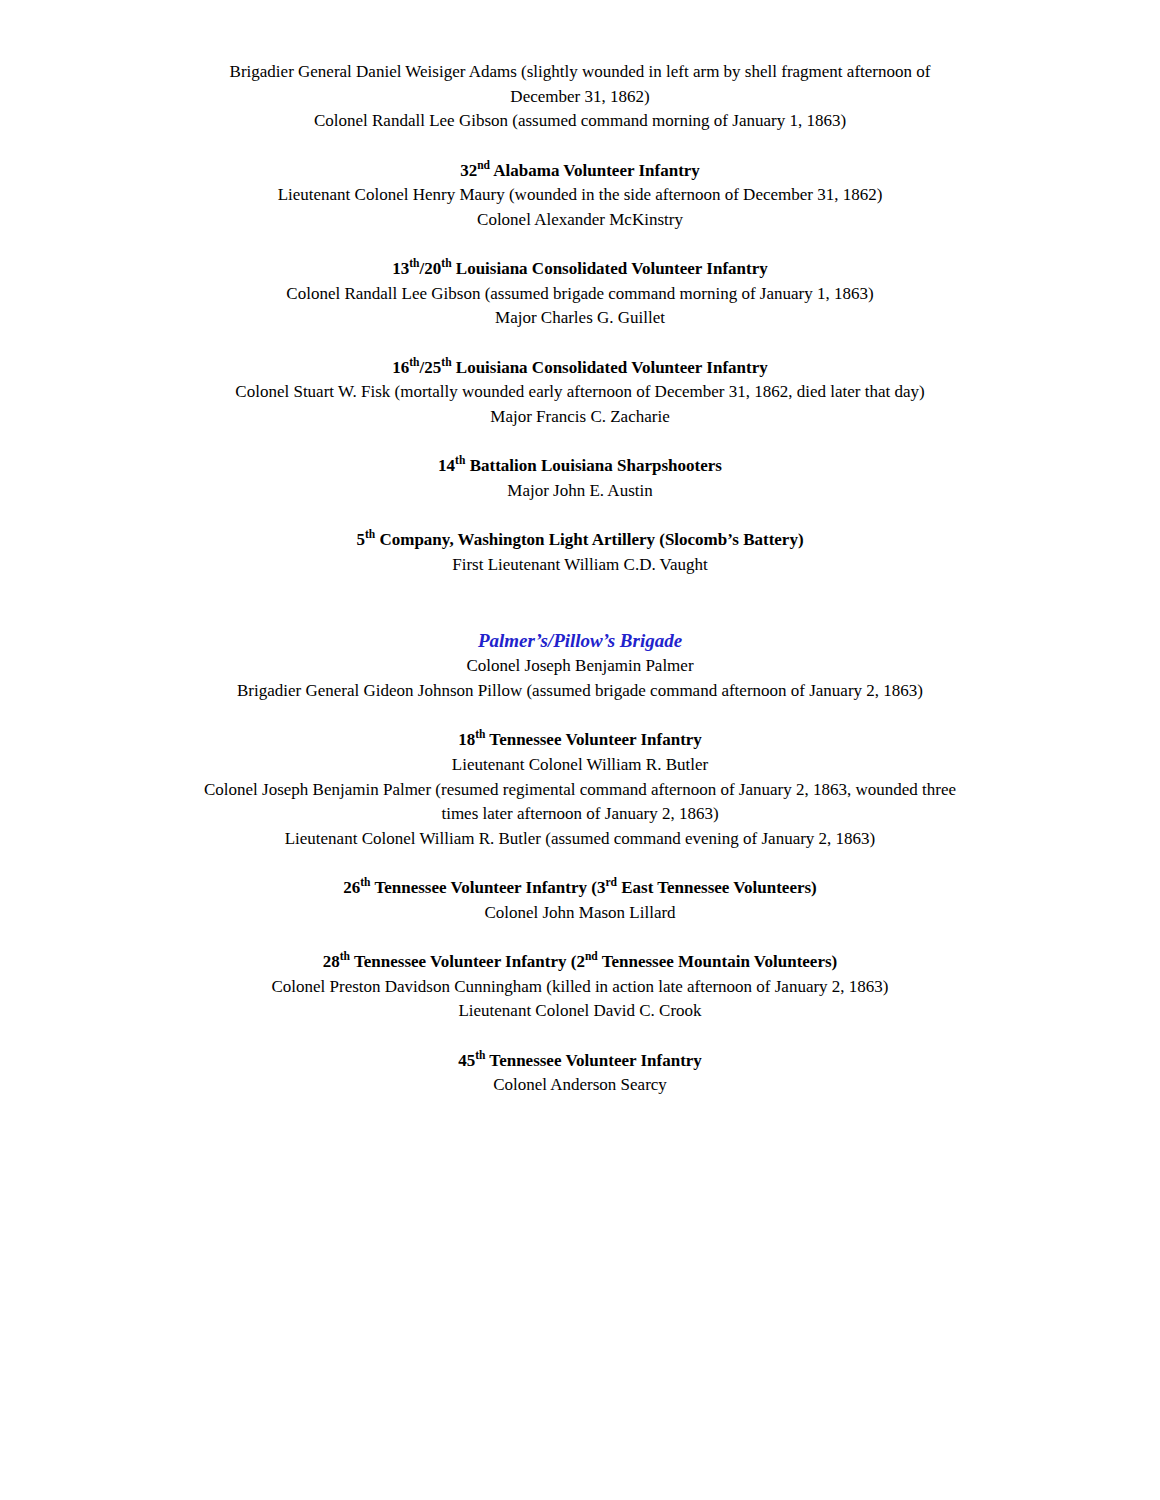Brigadier General Daniel Weisiger Adams (slightly wounded in left arm by shell fragment afternoon of December 31, 1862)
Colonel Randall Lee Gibson (assumed command morning of January 1, 1863)
32nd Alabama Volunteer Infantry
Lieutenant Colonel Henry Maury (wounded in the side afternoon of December 31, 1862)
Colonel Alexander McKinstry
13th/20th Louisiana Consolidated Volunteer Infantry
Colonel Randall Lee Gibson (assumed brigade command morning of January 1, 1863)
Major Charles G. Guillet
16th/25th Louisiana Consolidated Volunteer Infantry
Colonel Stuart W. Fisk (mortally wounded early afternoon of December 31, 1862, died later that day)
Major Francis C. Zacharie
14th Battalion Louisiana Sharpshooters
Major John E. Austin
5th Company, Washington Light Artillery (Slocomb’s Battery)
First Lieutenant William C.D. Vaught
Palmer’s/Pillow’s Brigade
Colonel Joseph Benjamin Palmer
Brigadier General Gideon Johnson Pillow (assumed brigade command afternoon of January 2, 1863)
18th Tennessee Volunteer Infantry
Lieutenant Colonel William R. Butler
Colonel Joseph Benjamin Palmer (resumed regimental command afternoon of January 2, 1863, wounded three times later afternoon of January 2, 1863)
Lieutenant Colonel William R. Butler (assumed command evening of January 2, 1863)
26th Tennessee Volunteer Infantry (3rd East Tennessee Volunteers)
Colonel John Mason Lillard
28th Tennessee Volunteer Infantry (2nd Tennessee Mountain Volunteers)
Colonel Preston Davidson Cunningham (killed in action late afternoon of January 2, 1863)
Lieutenant Colonel David C. Crook
45th Tennessee Volunteer Infantry
Colonel Anderson Searcy